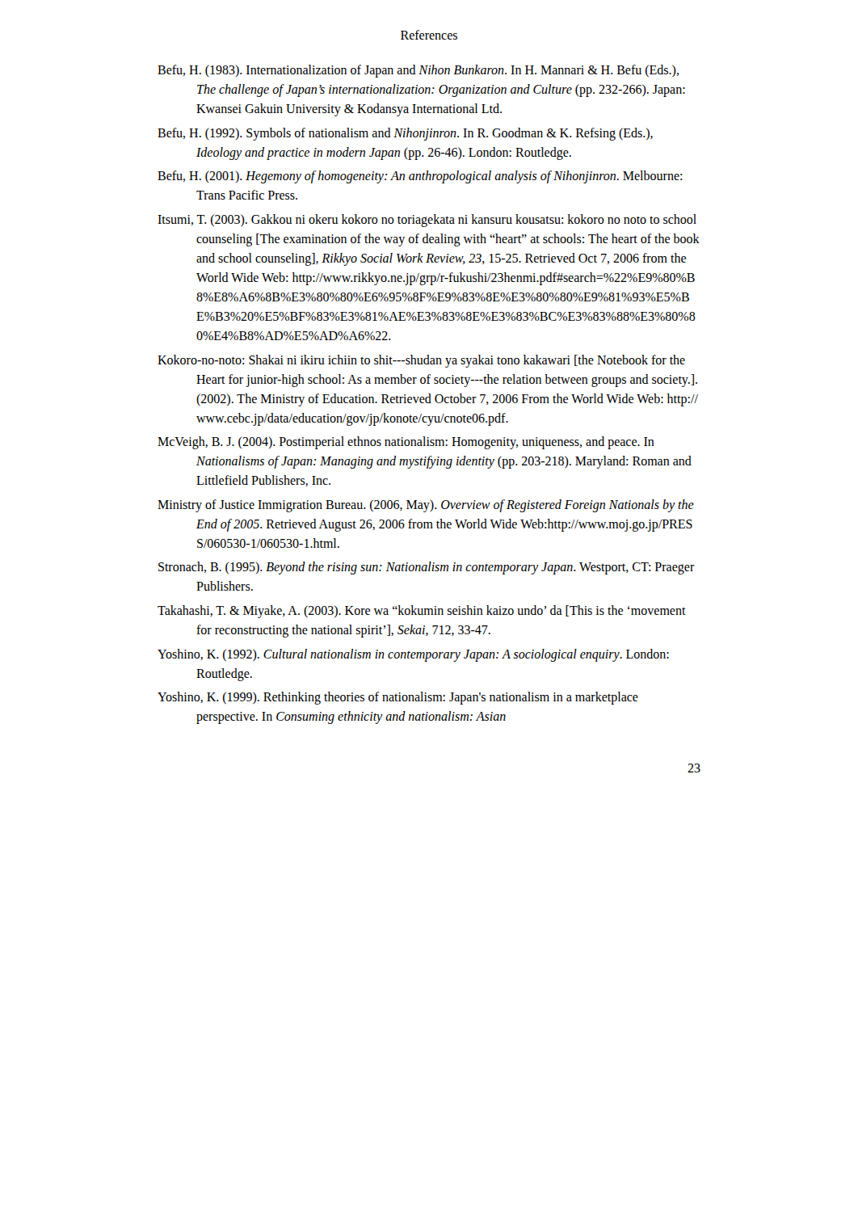References
Befu, H. (1983). Internationalization of Japan and Nihon Bunkaron. In H. Mannari & H. Befu (Eds.), The challenge of Japan’s internationalization: Organization and Culture (pp. 232-266). Japan: Kwansei Gakuin University & Kodansya International Ltd.
Befu, H. (1992). Symbols of nationalism and Nihonjinron. In R. Goodman & K. Refsing (Eds.), Ideology and practice in modern Japan (pp. 26-46). London: Routledge.
Befu, H. (2001). Hegemony of homogeneity: An anthropological analysis of Nihonjinron. Melbourne: Trans Pacific Press.
Itsumi, T. (2003). Gakkou ni okeru kokoro no toriagekata ni kansuru kousatsu: kokoro no noto to school counseling [The examination of the way of dealing with “heart” at schools: The heart of the book and school counseling], Rikkyo Social Work Review, 23, 15-25. Retrieved Oct 7, 2006 from the World Wide Web: http://www.rikkyo.ne.jp/grp/r-fukushi/23henmi.pdf#search=%22%E9%80%B8%E8%A6%8B%E3%80%80%E6%95%8F%E9%83%8E%E3%80%80%E9%81%93%E5%BE%B3%20%E5%BF%83%E3%81%AE%E3%83%8E%E3%83%BC%E3%83%88%E3%80%80%E4%B8%AD%E5%AD%A6%22.
Kokoro-no-noto: Shakai ni ikiru ichiin to shit---shudan ya syakai tono kakawari [the Notebook for the Heart for junior-high school: As a member of society---the relation between groups and society.]. (2002). The Ministry of Education. Retrieved October 7, 2006 From the World Wide Web: http://www.cebc.jp/data/education/gov/jp/konote/cyu/cnote06.pdf.
McVeigh, B. J. (2004). Postimperial ethnos nationalism: Homogenity, uniqueness, and peace. In Nationalisms of Japan: Managing and mystifying identity (pp. 203-218). Maryland: Roman and Littlefield Publishers, Inc.
Ministry of Justice Immigration Bureau. (2006, May). Overview of Registered Foreign Nationals by the End of 2005. Retrieved August 26, 2006 from the World Wide Web:http://www.moj.go.jp/PRESS/060530-1/060530-1.html.
Stronach, B. (1995). Beyond the rising sun: Nationalism in contemporary Japan. Westport, CT: Praeger Publishers.
Takahashi, T. & Miyake, A. (2003). Kore wa “kokumin seishin kaizo undo’ da [This is the ‘movement for reconstructing the national spirit’], Sekai, 712, 33-47.
Yoshino, K. (1992). Cultural nationalism in contemporary Japan: A sociological enquiry. London: Routledge.
Yoshino, K. (1999). Rethinking theories of nationalism: Japan's nationalism in a marketplace perspective. In Consuming ethnicity and nationalism: Asian
23